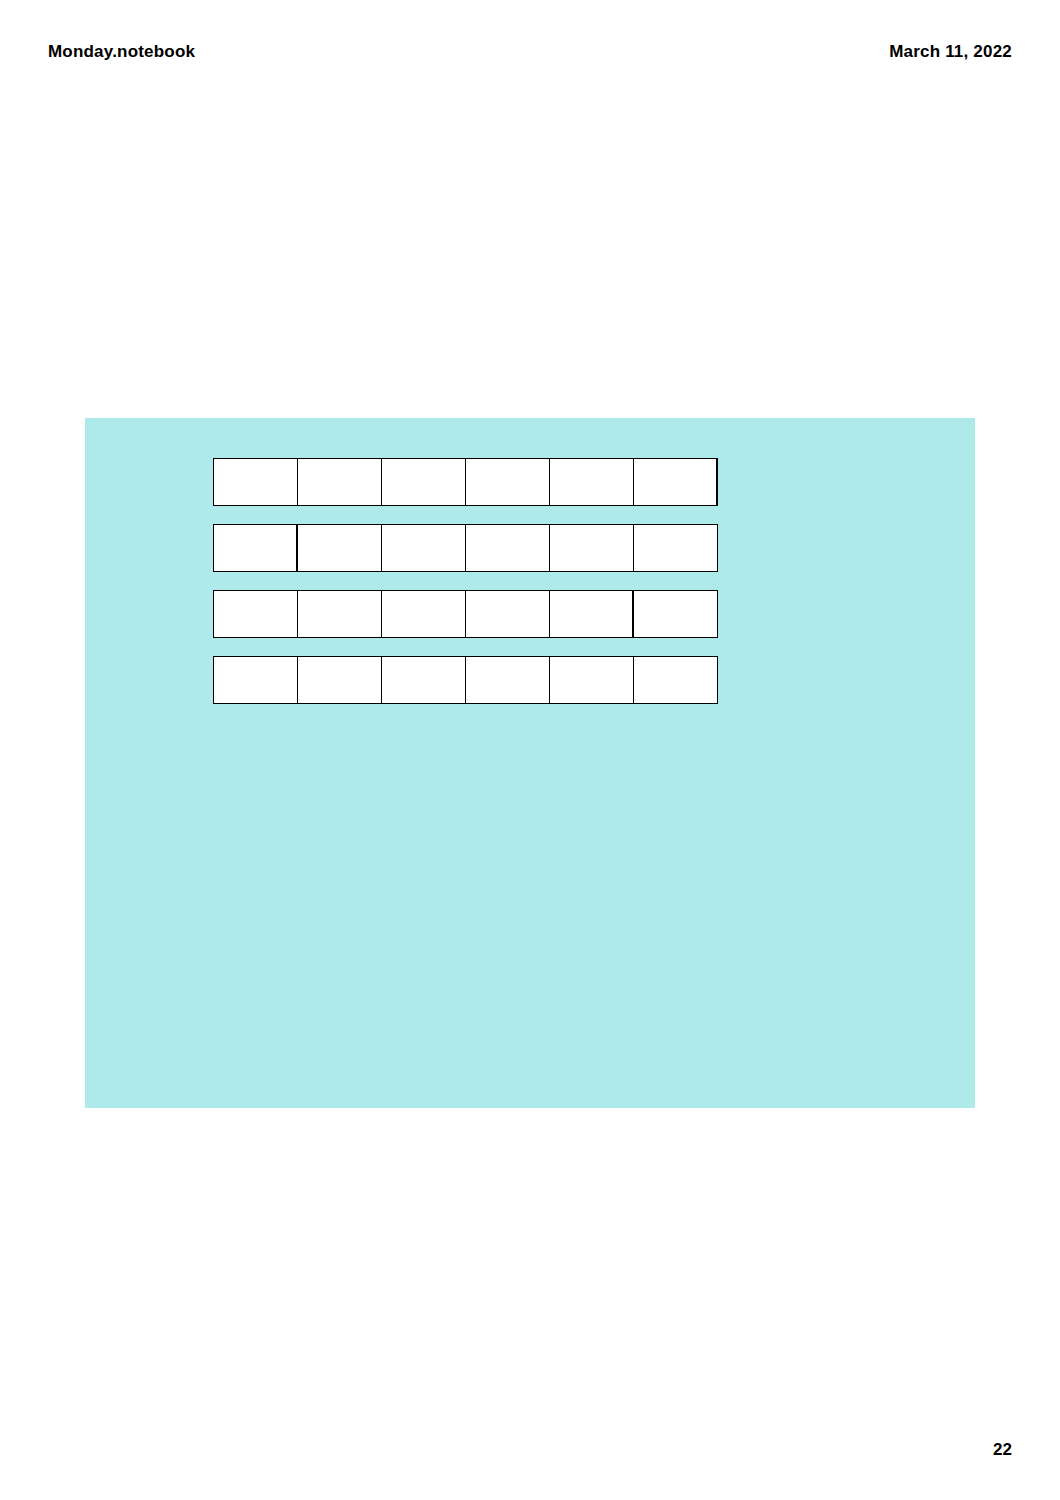Monday.notebook March 11, 2022
22